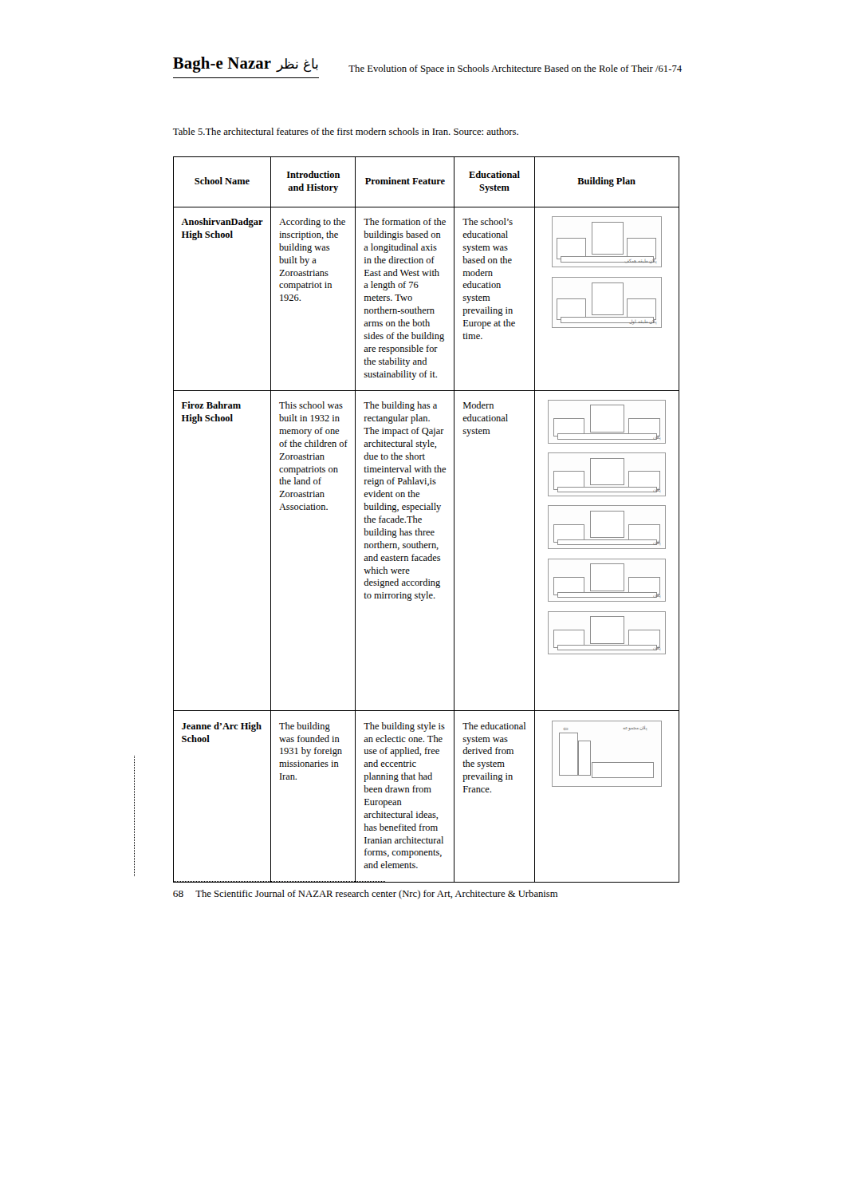Bagh-e Nazar باغ نظر
The Evolution of Space in Schools Architecture Based on the Role of Their /61-74
Table 5.The architectural features of the first modern schools in Iran. Source: authors.
| School Name | Introduction and History | Prominent Feature | Educational System | Building Plan |
| --- | --- | --- | --- | --- |
| AnoshirvanDadgar High School | According to the inscription, the building was built by a Zoroastrians compatriot in 1926. | The formation of the buildingis based on a longitudinal axis in the direction of East and West with a length of 76 meters. Two northern-southern arms on the both sides of the building are responsible for the stability and sustainability of it. | The school’s educational system was based on the modern education system prevailing in Europe at the time. | پلان طبقه همکف پلان طبقه اول |
| Firoz Bahram High School | This school was built in 1932 in memory of one of the children of Zoroastrian compatriots on the land of Zoroastrian Association. | The building has a rectangular plan. The impact of Qajar architectural style, due to the short timeinterval with the reign of Pahlavi,is evident on the building, especially the facade.The building has three northern, southern, and eastern facades which were designed according to mirroring style. | Modern educational system | پلان پلان پلان پلان پلان |
| Jeanne d’Arc High School | The building was founded in 1931 by foreign missionaries in Iran. | The building style is an eclectic one. The use of applied, free and eccentric planning that had been drawn from European architectural ideas, has benefited from Iranian architectural forms, components, and elements. | The educational system was derived from the system prevailing in France. | ⇦ پلان مجموعه |
68 The Scientific Journal of NAZAR research center (Nrc) for Art, Architecture & Urbanism